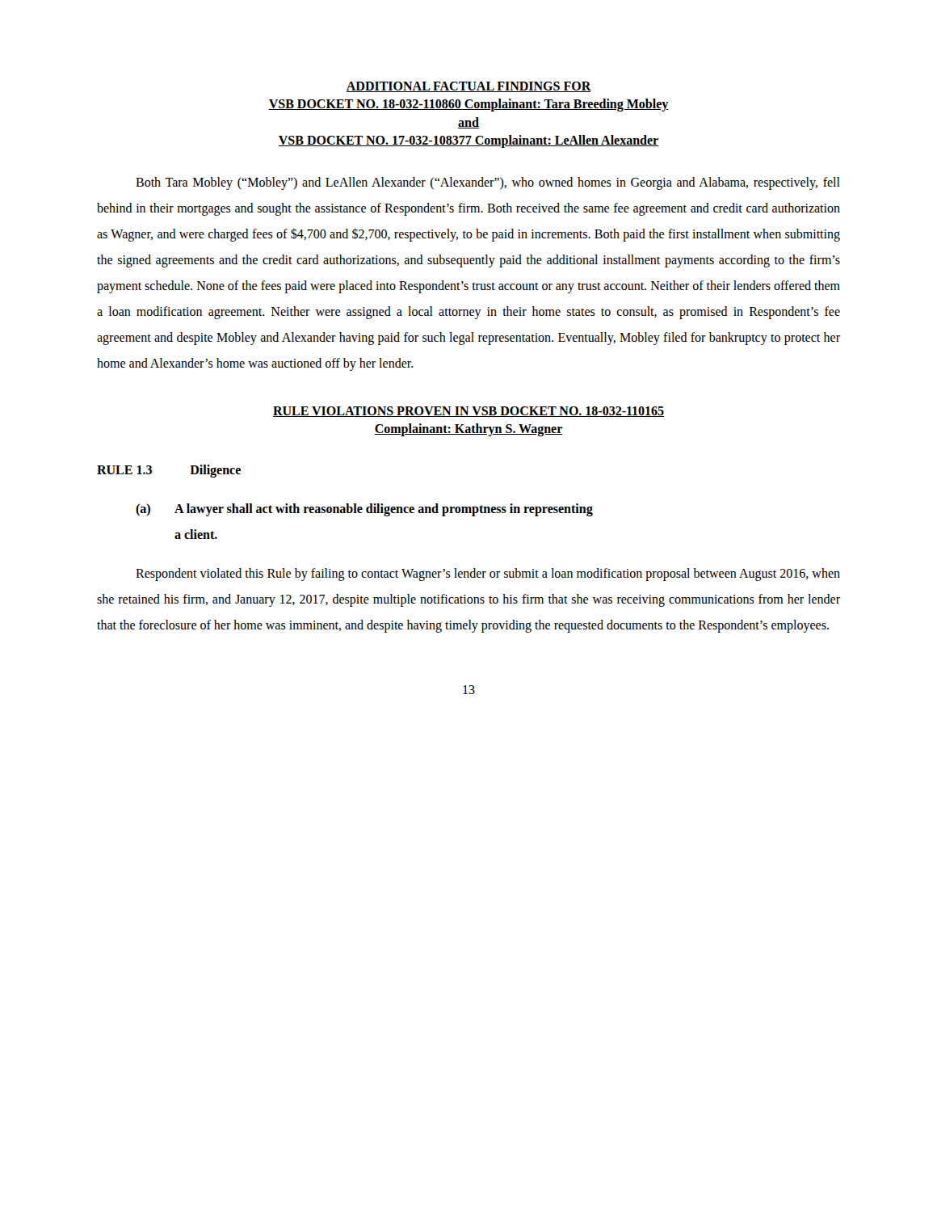ADDITIONAL FACTUAL FINDINGS FOR
VSB DOCKET NO. 18-032-110860 Complainant: Tara Breeding Mobley
and
VSB DOCKET NO. 17-032-108377 Complainant: LeAllen Alexander
Both Tara Mobley (“Mobley”) and LeAllen Alexander (“Alexander”), who owned homes in Georgia and Alabama, respectively, fell behind in their mortgages and sought the assistance of Respondent’s firm. Both received the same fee agreement and credit card authorization as Wagner, and were charged fees of $4,700 and $2,700, respectively, to be paid in increments. Both paid the first installment when submitting the signed agreements and the credit card authorizations, and subsequently paid the additional installment payments according to the firm’s payment schedule. None of the fees paid were placed into Respondent’s trust account or any trust account. Neither of their lenders offered them a loan modification agreement. Neither were assigned a local attorney in their home states to consult, as promised in Respondent’s fee agreement and despite Mobley and Alexander having paid for such legal representation. Eventually, Mobley filed for bankruptcy to protect her home and Alexander’s home was auctioned off by her lender.
RULE VIOLATIONS PROVEN IN VSB DOCKET NO. 18-032-110165
Complainant: Kathryn S. Wagner
RULE 1.3 Diligence
(a) A lawyer shall act with reasonable diligence and promptness in representing
a client.
Respondent violated this Rule by failing to contact Wagner’s lender or submit a loan modification proposal between August 2016, when she retained his firm, and January 12, 2017, despite multiple notifications to his firm that she was receiving communications from her lender that the foreclosure of her home was imminent, and despite having timely providing the requested documents to the Respondent’s employees.
13